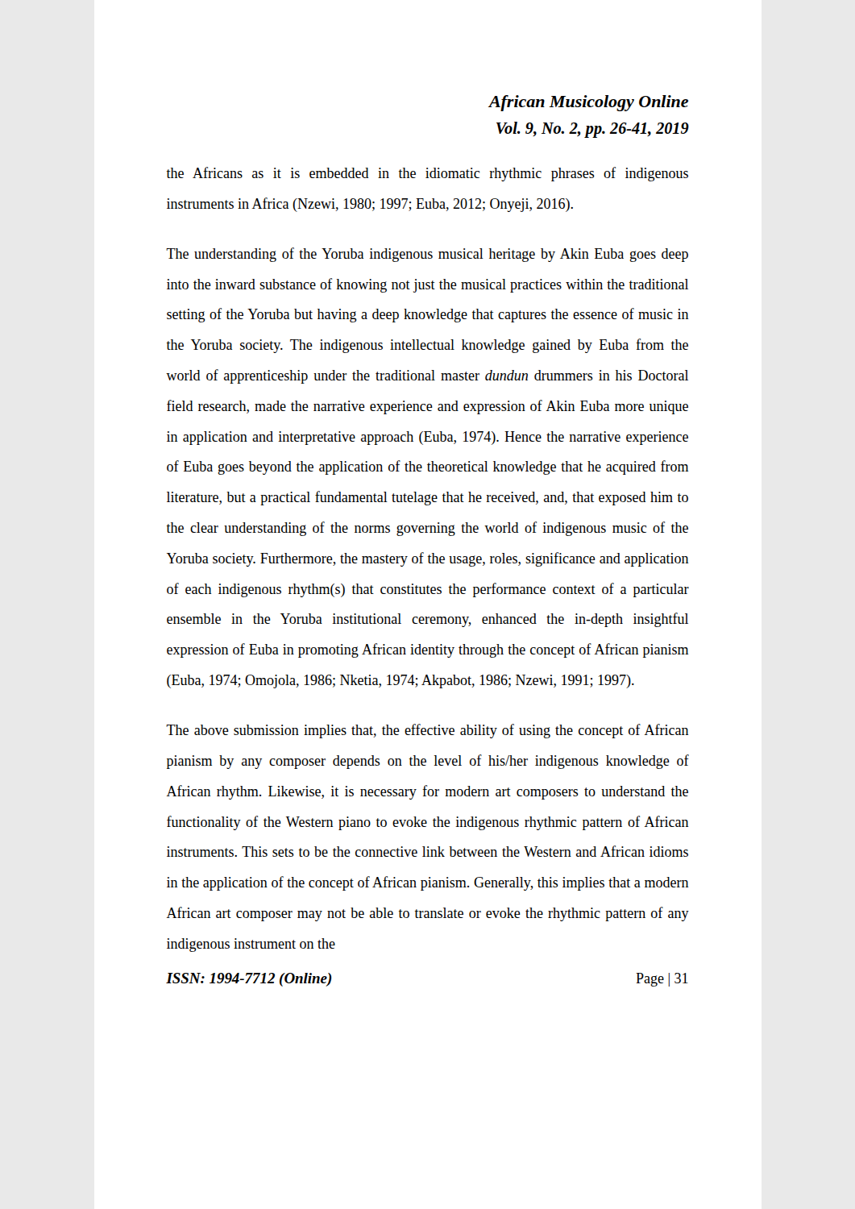African Musicology Online
Vol. 9, No. 2, pp. 26-41, 2019
the Africans as it is embedded in the idiomatic rhythmic phrases of indigenous instruments in Africa (Nzewi, 1980; 1997; Euba, 2012; Onyeji, 2016).
The understanding of the Yoruba indigenous musical heritage by Akin Euba goes deep into the inward substance of knowing not just the musical practices within the traditional setting of the Yoruba but having a deep knowledge that captures the essence of music in the Yoruba society. The indigenous intellectual knowledge gained by Euba from the world of apprenticeship under the traditional master dundun drummers in his Doctoral field research, made the narrative experience and expression of Akin Euba more unique in application and interpretative approach (Euba, 1974). Hence the narrative experience of Euba goes beyond the application of the theoretical knowledge that he acquired from literature, but a practical fundamental tutelage that he received, and, that exposed him to the clear understanding of the norms governing the world of indigenous music of the Yoruba society. Furthermore, the mastery of the usage, roles, significance and application of each indigenous rhythm(s) that constitutes the performance context of a particular ensemble in the Yoruba institutional ceremony, enhanced the in-depth insightful expression of Euba in promoting African identity through the concept of African pianism (Euba, 1974; Omojola, 1986; Nketia, 1974; Akpabot, 1986; Nzewi, 1991; 1997).
The above submission implies that, the effective ability of using the concept of African pianism by any composer depends on the level of his/her indigenous knowledge of African rhythm. Likewise, it is necessary for modern art composers to understand the functionality of the Western piano to evoke the indigenous rhythmic pattern of African instruments. This sets to be the connective link between the Western and African idioms in the application of the concept of African pianism. Generally, this implies that a modern African art composer may not be able to translate or evoke the rhythmic pattern of any indigenous instrument on the
ISSN: 1994-7712 (Online) Page | 31